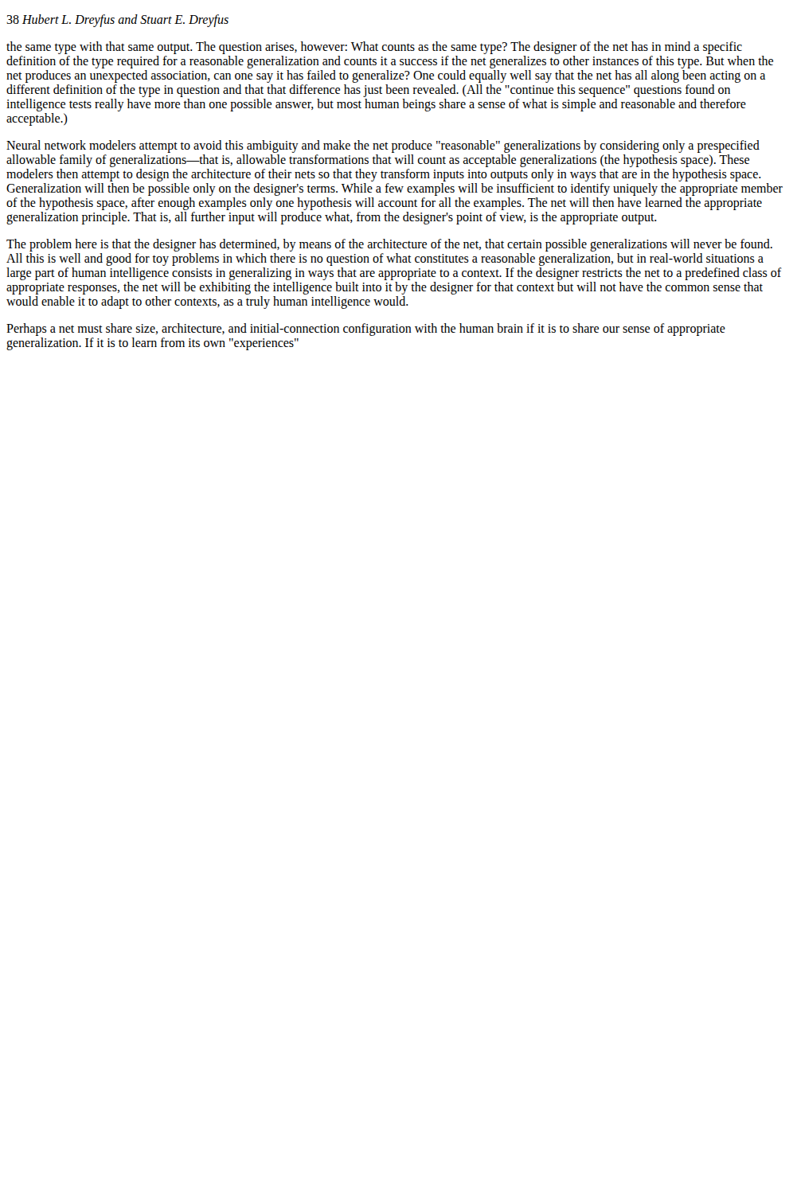38 Hubert L. Dreyfus and Stuart E. Dreyfus
the same type with that same output. The question arises, however: What counts as the same type? The designer of the net has in mind a specific definition of the type required for a reasonable generalization and counts it a success if the net generalizes to other instances of this type. But when the net produces an unexpected association, can one say it has failed to generalize? One could equally well say that the net has all along been acting on a different definition of the type in question and that that difference has just been revealed. (All the "continue this sequence" questions found on intelligence tests really have more than one possible answer, but most human beings share a sense of what is simple and reasonable and therefore acceptable.)
Neural network modelers attempt to avoid this ambiguity and make the net produce "reasonable" generalizations by considering only a prespecified allowable family of generalizations—that is, allowable transformations that will count as acceptable generalizations (the hypothesis space). These modelers then attempt to design the architecture of their nets so that they transform inputs into outputs only in ways that are in the hypothesis space. Generalization will then be possible only on the designer's terms. While a few examples will be insufficient to identify uniquely the appropriate member of the hypothesis space, after enough examples only one hypothesis will account for all the examples. The net will then have learned the appropriate generalization principle. That is, all further input will produce what, from the designer's point of view, is the appropriate output.
The problem here is that the designer has determined, by means of the architecture of the net, that certain possible generalizations will never be found. All this is well and good for toy problems in which there is no question of what constitutes a reasonable generalization, but in real-world situations a large part of human intelligence consists in generalizing in ways that are appropriate to a context. If the designer restricts the net to a predefined class of appropriate responses, the net will be exhibiting the intelligence built into it by the designer for that context but will not have the common sense that would enable it to adapt to other contexts, as a truly human intelligence would.
Perhaps a net must share size, architecture, and initial-connection configuration with the human brain if it is to share our sense of appropriate generalization. If it is to learn from its own "experiences"